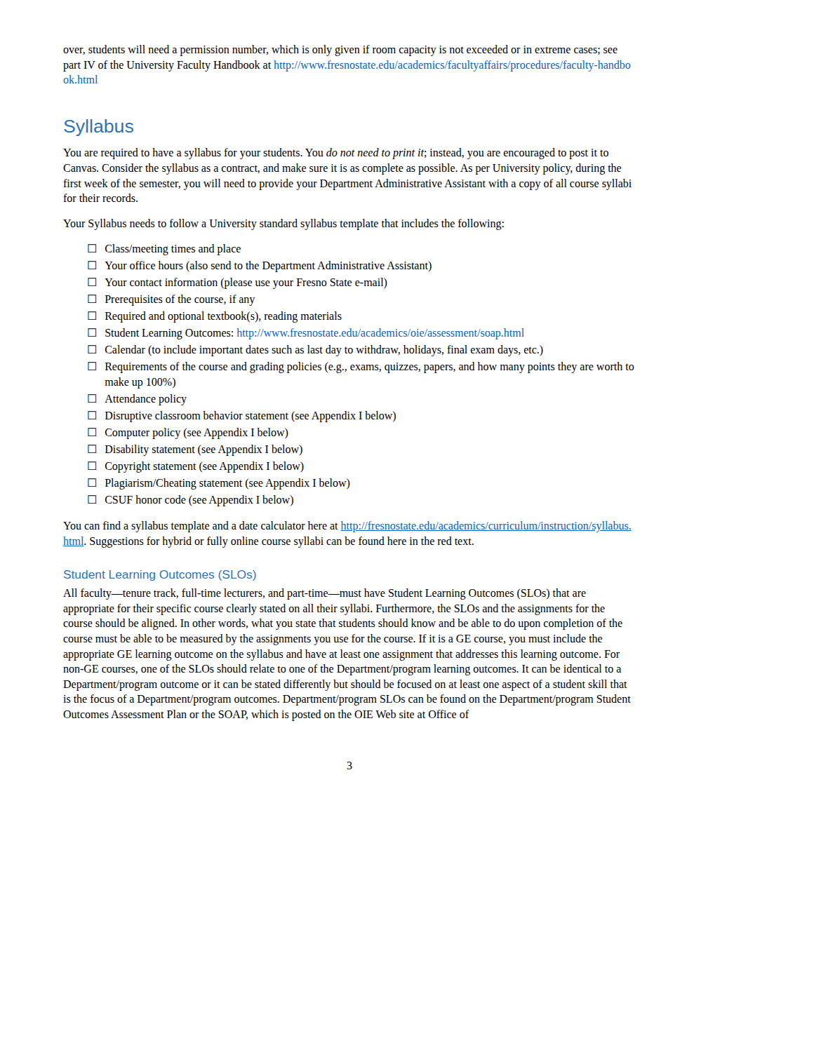over, students will need a permission number, which is only given if room capacity is not exceeded or in extreme cases; see part IV of the University Faculty Handbook at http://www.fresnostate.edu/academics/facultyaffairs/procedures/faculty-handbook.html
Syllabus
You are required to have a syllabus for your students. You do not need to print it; instead, you are encouraged to post it to Canvas. Consider the syllabus as a contract, and make sure it is as complete as possible. As per University policy, during the first week of the semester, you will need to provide your Department Administrative Assistant with a copy of all course syllabi for their records.
Your Syllabus needs to follow a University standard syllabus template that includes the following:
Class/meeting times and place
Your office hours (also send to the Department Administrative Assistant)
Your contact information (please use your Fresno State e-mail)
Prerequisites of the course, if any
Required and optional textbook(s), reading materials
Student Learning Outcomes: http://www.fresnostate.edu/academics/oie/assessment/soap.html
Calendar (to include important dates such as last day to withdraw, holidays, final exam days, etc.)
Requirements of the course and grading policies (e.g., exams, quizzes, papers, and how many points they are worth to make up 100%)
Attendance policy
Disruptive classroom behavior statement (see Appendix I below)
Computer policy (see Appendix I below)
Disability statement (see Appendix I below)
Copyright statement (see Appendix I below)
Plagiarism/Cheating statement (see Appendix I below)
CSUF honor code (see Appendix I below)
You can find a syllabus template and a date calculator here at http://fresnostate.edu/academics/curriculum/instruction/syllabus.html. Suggestions for hybrid or fully online course syllabi can be found here in the red text.
Student Learning Outcomes (SLOs)
All faculty—tenure track, full-time lecturers, and part-time—must have Student Learning Outcomes (SLOs) that are appropriate for their specific course clearly stated on all their syllabi. Furthermore, the SLOs and the assignments for the course should be aligned. In other words, what you state that students should know and be able to do upon completion of the course must be able to be measured by the assignments you use for the course. If it is a GE course, you must include the appropriate GE learning outcome on the syllabus and have at least one assignment that addresses this learning outcome. For non-GE courses, one of the SLOs should relate to one of the Department/program learning outcomes. It can be identical to a Department/program outcome or it can be stated differently but should be focused on at least one aspect of a student skill that is the focus of a Department/program outcomes. Department/program SLOs can be found on the Department/program Student Outcomes Assessment Plan or the SOAP, which is posted on the OIE Web site at Office of
3